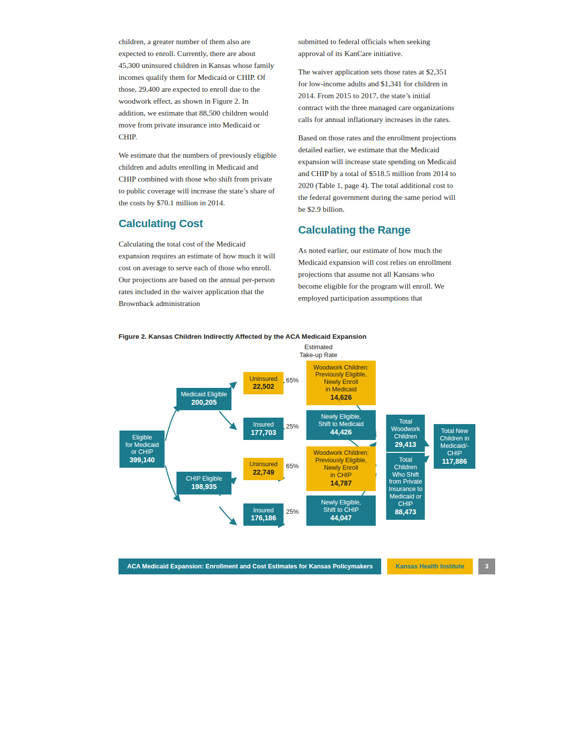children, a greater number of them also are expected to enroll. Currently, there are about 45,300 uninsured children in Kansas whose family incomes qualify them for Medicaid or CHIP. Of those, 29,400 are expected to enroll due to the woodwork effect, as shown in Figure 2. In addition, we estimate that 88,500 children would move from private insurance into Medicaid or CHIP.
We estimate that the numbers of previously eligible children and adults enrolling in Medicaid and CHIP combined with those who shift from private to public coverage will increase the state’s share of the costs by $70.1 million in 2014.
Calculating Cost
Calculating the total cost of the Medicaid expansion requires an estimate of how much it will cost on average to serve each of those who enroll. Our projections are based on the annual per-person rates included in the waiver application that the Brownback administration
submitted to federal officials when seeking approval of its KanCare initiative.
The waiver application sets those rates at $2,351 for low-income adults and $1,341 for children in 2014. From 2015 to 2017, the state’s initial contract with the three managed care organizations calls for annual inflationary increases in the rates.
Based on those rates and the enrollment projections detailed earlier, we estimate that the Medicaid expansion will increase state spending on Medicaid and CHIP by a total of $518.5 million from 2014 to 2020 (Table 1, page 4). The total additional cost to the federal government during the same period will be $2.9 billion.
Calculating the Range
As noted earlier, our estimate of how much the Medicaid expansion will cost relies on enrollment projections that assume not all Kansans who become eligible for the program will enroll. We employed participation assumptions that
Figure 2. Kansas Children Indirectly Affected by the ACA Medicaid Expansion
Estimated
Take-up Rate
Eligible
for Medicaid
or CHIP
399,140
Medicaid Eligible
200,205
CHIP Eligible
198,935
Uninsured
22,502
65%
Insured
177,703
25%
Uninsured
22,749
65%
Insured
176,186
25%
Woodwork Children:
Previously Eligible,
Newly Enroll
in Medicaid
14,626
Newly Eligible,
Shift to Medicaid
44,426
Woodwork Children:
Previously Eligible,
Newly Enroll
in CHIP
14,787
Newly Eligible,
Shift to CHIP
44,047
Total
Woodwork
Children
29,413
Total
Children
Who Shift
from Private
Insurance to
Medicaid or
CHIP
88,473
Total New
Children in
Medicaid/-
CHIP
117,886
Source: KHI Analysis of U.S. Census Bureau Data, along with KHI enrollment projections.
ACA Medicaid Expansion: Enrollment and Cost Estimates for Kansas Policymakers
Kansas Health Institute
3